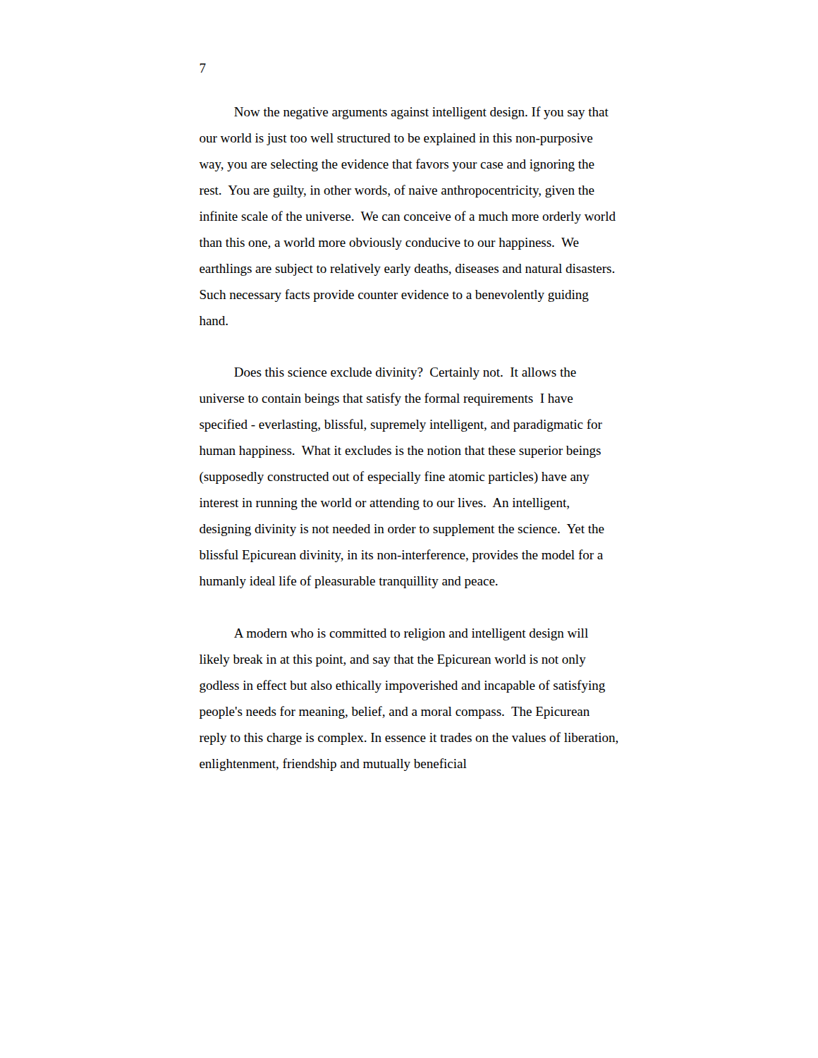7
Now the negative arguments against intelligent design. If you say that our world is just too well structured to be explained in this non-purposive way, you are selecting the evidence that favors your case and ignoring the rest. You are guilty, in other words, of naive anthropocentricity, given the infinite scale of the universe. We can conceive of a much more orderly world than this one, a world more obviously conducive to our happiness. We earthlings are subject to relatively early deaths, diseases and natural disasters. Such necessary facts provide counter evidence to a benevolently guiding hand.
Does this science exclude divinity? Certainly not. It allows the universe to contain beings that satisfy the formal requirements I have specified - everlasting, blissful, supremely intelligent, and paradigmatic for human happiness. What it excludes is the notion that these superior beings (supposedly constructed out of especially fine atomic particles) have any interest in running the world or attending to our lives. An intelligent, designing divinity is not needed in order to supplement the science. Yet the blissful Epicurean divinity, in its non-interference, provides the model for a humanly ideal life of pleasurable tranquillity and peace.
A modern who is committed to religion and intelligent design will likely break in at this point, and say that the Epicurean world is not only godless in effect but also ethically impoverished and incapable of satisfying people's needs for meaning, belief, and a moral compass. The Epicurean reply to this charge is complex. In essence it trades on the values of liberation, enlightenment, friendship and mutually beneficial